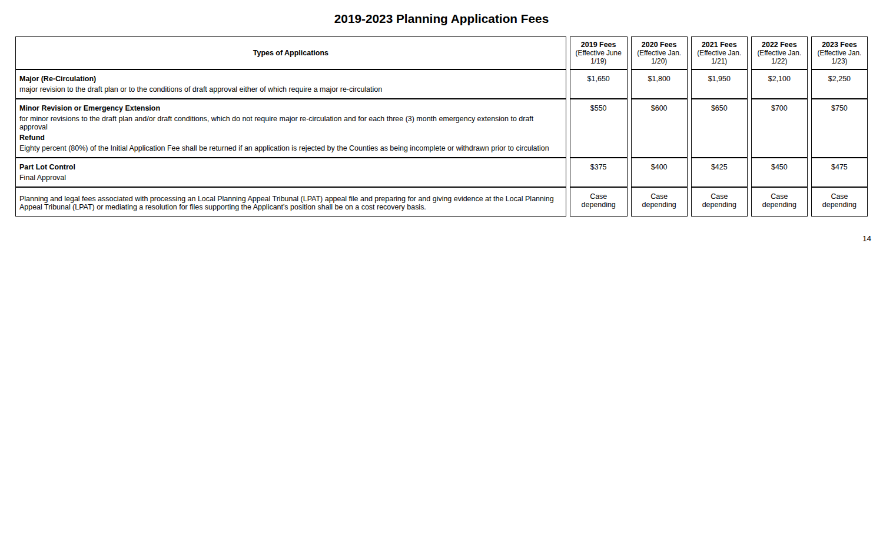2019-2023 Planning Application Fees
| Types of Applications | 2019 Fees (Effective June 1/19) | 2020 Fees (Effective Jan. 1/20) | 2021 Fees (Effective Jan. 1/21) | 2022 Fees (Effective Jan. 1/22) | 2023 Fees (Effective Jan. 1/23) |
| --- | --- | --- | --- | --- | --- |
| Major (Re-Circulation) major revision to the draft plan or to the conditions of draft approval either of which require a major re-circulation | $1,650 | $1,800 | $1,950 | $2,100 | $2,250 |
| Minor Revision or Emergency Extension for minor revisions to the draft plan and/or draft conditions, which do not require major re-circulation and for each three (3) month emergency extension to draft approval Refund Eighty percent (80%) of the Initial Application Fee shall be returned if an application is rejected by the Counties as being incomplete or withdrawn prior to circulation | $550 | $600 | $650 | $700 | $750 |
| Part Lot Control Final Approval | $375 | $400 | $425 | $450 | $475 |
| Planning and legal fees associated with processing an Local Planning Appeal Tribunal (LPAT) appeal file and preparing for and giving evidence at the Local Planning Appeal Tribunal (LPAT) or mediating a resolution for files supporting the Applicant's position shall be on a cost recovery basis. | Case depending | Case depending | Case depending | Case depending | Case depending |
14